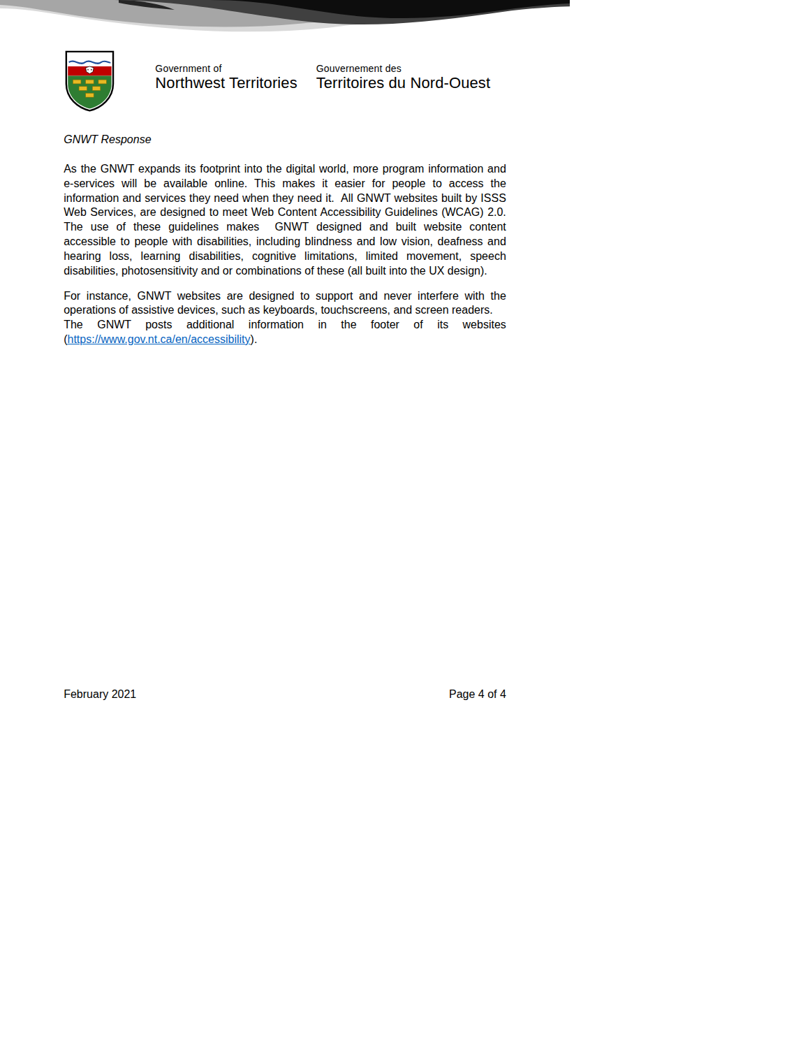Government of
Northwest Territories
Gouvernement des
Territoires du Nord-Ouest
GNWT Response
As the GNWT expands its footprint into the digital world, more program information and e-services will be available online. This makes it easier for people to access the information and services they need when they need it. All GNWT websites built by ISSS Web Services, are designed to meet Web Content Accessibility Guidelines (WCAG) 2.0. The use of these guidelines makes GNWT designed and built website content accessible to people with disabilities, including blindness and low vision, deafness and hearing loss, learning disabilities, cognitive limitations, limited movement, speech disabilities, photosensitivity and or combinations of these (all built into the UX design).
For instance, GNWT websites are designed to support and never interfere with the operations of assistive devices, such as keyboards, touchscreens, and screen readers.
The GNWT posts additional information in the footer of its websites (https://www.gov.nt.ca/en/accessibility).
February 2021
Page 4 of 4